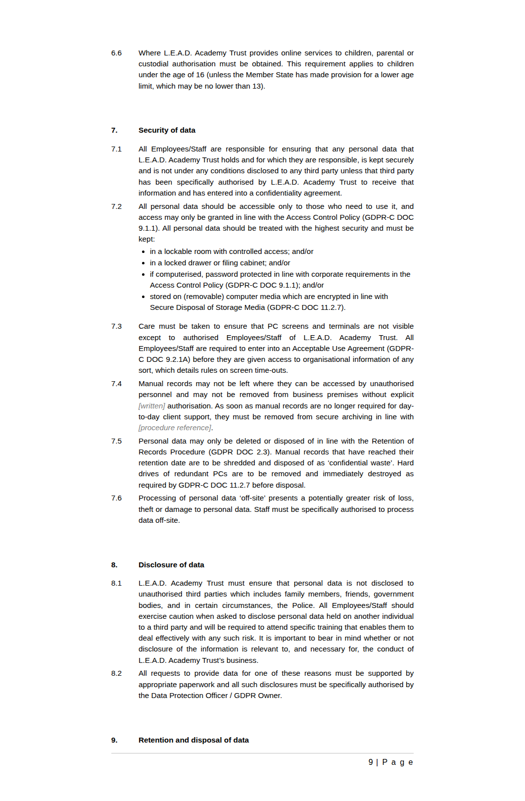6.6
Where L.E.A.D. Academy Trust provides online services to children, parental or custodial authorisation must be obtained. This requirement applies to children under the age of 16 (unless the Member State has made provision for a lower age limit, which may be no lower than 13).
7. Security of data
7.1
All Employees/Staff are responsible for ensuring that any personal data that L.E.A.D. Academy Trust holds and for which they are responsible, is kept securely and is not under any conditions disclosed to any third party unless that third party has been specifically authorised by L.E.A.D. Academy Trust to receive that information and has entered into a confidentiality agreement.
7.2
All personal data should be accessible only to those who need to use it, and access may only be granted in line with the Access Control Policy (GDPR-C DOC 9.1.1). All personal data should be treated with the highest security and must be kept:
in a lockable room with controlled access; and/or
in a locked drawer or filing cabinet; and/or
if computerised, password protected in line with corporate requirements in the Access Control Policy (GDPR-C DOC 9.1.1); and/or
stored on (removable) computer media which are encrypted in line with Secure Disposal of Storage Media (GDPR-C DOC 11.2.7).
7.3
Care must be taken to ensure that PC screens and terminals are not visible except to authorised Employees/Staff of L.E.A.D. Academy Trust. All Employees/Staff are required to enter into an Acceptable Use Agreement (GDPR-C DOC 9.2.1A) before they are given access to organisational information of any sort, which details rules on screen time-outs.
7.4
Manual records may not be left where they can be accessed by unauthorised personnel and may not be removed from business premises without explicit [written] authorisation. As soon as manual records are no longer required for day-to-day client support, they must be removed from secure archiving in line with [procedure reference].
7.5
Personal data may only be deleted or disposed of in line with the Retention of Records Procedure (GDPR DOC 2.3). Manual records that have reached their retention date are to be shredded and disposed of as ‘confidential waste’. Hard drives of redundant PCs are to be removed and immediately destroyed as required by GDPR-C DOC 11.2.7 before disposal.
7.6
Processing of personal data ‘off-site’ presents a potentially greater risk of loss, theft or damage to personal data. Staff must be specifically authorised to process data off-site.
8. Disclosure of data
8.1
L.E.A.D. Academy Trust must ensure that personal data is not disclosed to unauthorised third parties which includes family members, friends, government bodies, and in certain circumstances, the Police. All Employees/Staff should exercise caution when asked to disclose personal data held on another individual to a third party and will be required to attend specific training that enables them to deal effectively with any such risk. It is important to bear in mind whether or not disclosure of the information is relevant to, and necessary for, the conduct of L.E.A.D. Academy Trust’s business.
8.2
All requests to provide data for one of these reasons must be supported by appropriate paperwork and all such disclosures must be specifically authorised by the Data Protection Officer / GDPR Owner.
9. Retention and disposal of data
9 | P a g e